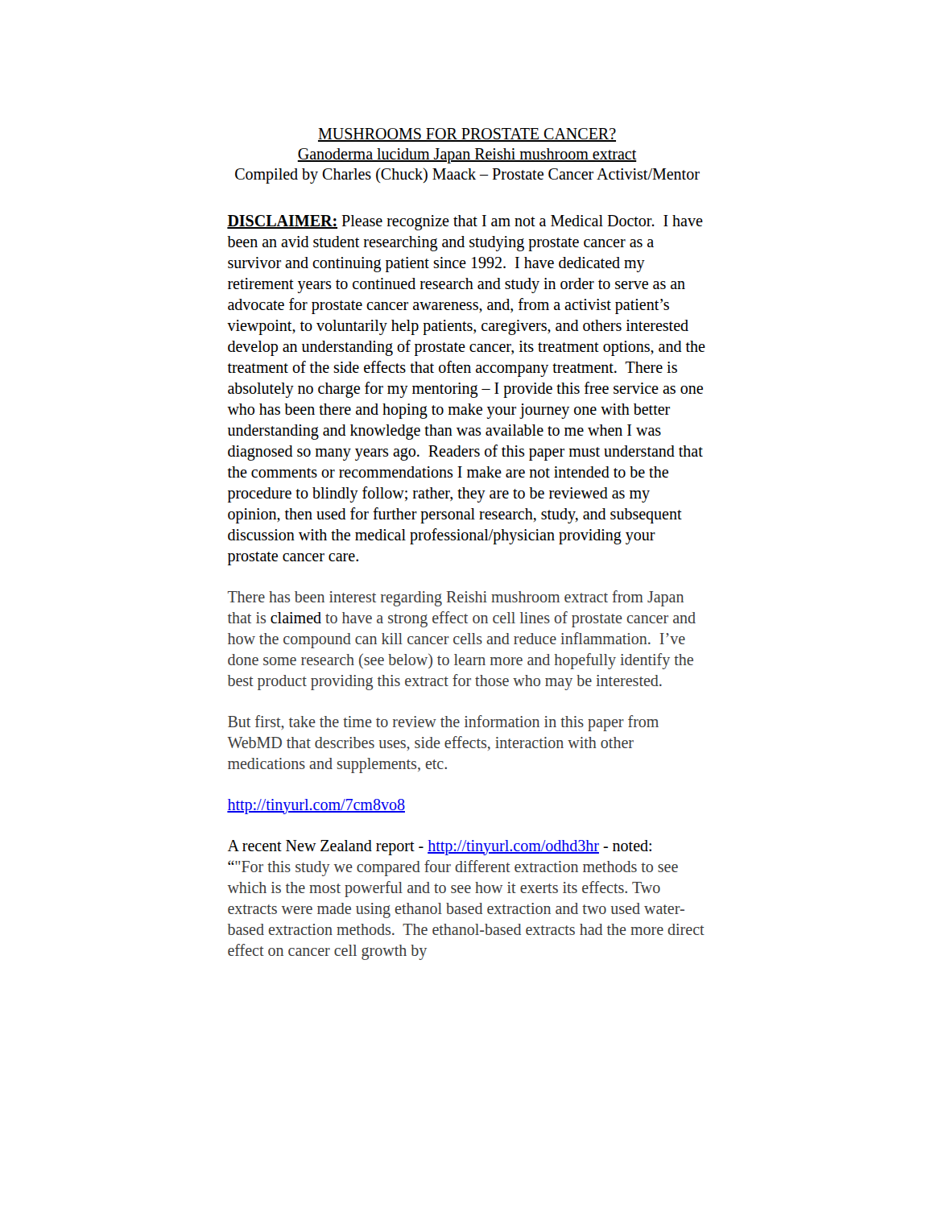MUSHROOMS FOR PROSTATE CANCER?
Ganoderma lucidum Japan Reishi mushroom extract
Compiled by Charles (Chuck) Maack – Prostate Cancer Activist/Mentor
DISCLAIMER: Please recognize that I am not a Medical Doctor. I have been an avid student researching and studying prostate cancer as a survivor and continuing patient since 1992. I have dedicated my retirement years to continued research and study in order to serve as an advocate for prostate cancer awareness, and, from a activist patient’s viewpoint, to voluntarily help patients, caregivers, and others interested develop an understanding of prostate cancer, its treatment options, and the treatment of the side effects that often accompany treatment. There is absolutely no charge for my mentoring – I provide this free service as one who has been there and hoping to make your journey one with better understanding and knowledge than was available to me when I was diagnosed so many years ago. Readers of this paper must understand that the comments or recommendations I make are not intended to be the procedure to blindly follow; rather, they are to be reviewed as my opinion, then used for further personal research, study, and subsequent discussion with the medical professional/physician providing your prostate cancer care.
There has been interest regarding Reishi mushroom extract from Japan that is claimed to have a strong effect on cell lines of prostate cancer and how the compound can kill cancer cells and reduce inflammation. I’ve done some research (see below) to learn more and hopefully identify the best product providing this extract for those who may be interested.
But first, take the time to review the information in this paper from WebMD that describes uses, side effects, interaction with other medications and supplements, etc.
http://tinyurl.com/7cm8vo8
A recent New Zealand report - http://tinyurl.com/odhd3hr - noted:
“"For this study we compared four different extraction methods to see which is the most powerful and to see how it exerts its effects. Two extracts were made using ethanol based extraction and two used water-based extraction methods. The ethanol-based extracts had the more direct effect on cancer cell growth by